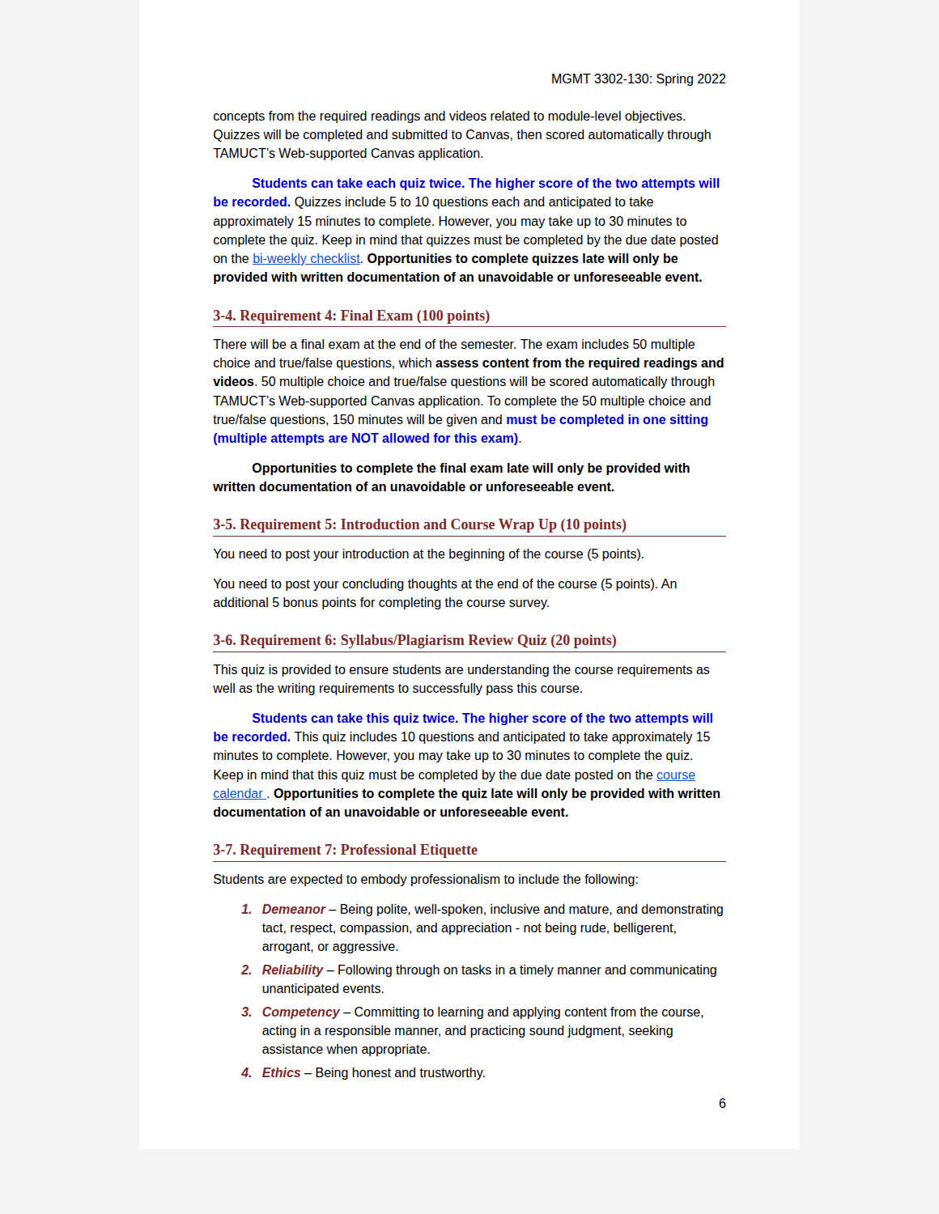MGMT 3302-130: Spring 2022
concepts from the required readings and videos related to module-level objectives. Quizzes will be completed and submitted to Canvas, then scored automatically through TAMUCT’s Web-supported Canvas application.
Students can take each quiz twice. The higher score of the two attempts will be recorded. Quizzes include 5 to 10 questions each and anticipated to take approximately 15 minutes to complete. However, you may take up to 30 minutes to complete the quiz. Keep in mind that quizzes must be completed by the due date posted on the bi-weekly checklist. Opportunities to complete quizzes late will only be provided with written documentation of an unavoidable or unforeseeable event.
3-4. Requirement 4: Final Exam (100 points)
There will be a final exam at the end of the semester. The exam includes 50 multiple choice and true/false questions, which assess content from the required readings and videos. 50 multiple choice and true/false questions will be scored automatically through TAMUCT’s Web-supported Canvas application. To complete the 50 multiple choice and true/false questions, 150 minutes will be given and must be completed in one sitting (multiple attempts are NOT allowed for this exam).
Opportunities to complete the final exam late will only be provided with written documentation of an unavoidable or unforeseeable event.
3-5. Requirement 5: Introduction and Course Wrap Up (10 points)
You need to post your introduction at the beginning of the course (5 points).
You need to post your concluding thoughts at the end of the course (5 points). An additional 5 bonus points for completing the course survey.
3-6. Requirement 6: Syllabus/Plagiarism Review Quiz (20 points)
This quiz is provided to ensure students are understanding the course requirements as well as the writing requirements to successfully pass this course.
Students can take this quiz twice. The higher score of the two attempts will be recorded. This quiz includes 10 questions and anticipated to take approximately 15 minutes to complete. However, you may take up to 30 minutes to complete the quiz. Keep in mind that this quiz must be completed by the due date posted on the course calendar . Opportunities to complete the quiz late will only be provided with written documentation of an unavoidable or unforeseeable event.
3-7. Requirement 7: Professional Etiquette
Students are expected to embody professionalism to include the following:
Demeanor – Being polite, well-spoken, inclusive and mature, and demonstrating tact, respect, compassion, and appreciation - not being rude, belligerent, arrogant, or aggressive.
Reliability – Following through on tasks in a timely manner and communicating unanticipated events.
Competency – Committing to learning and applying content from the course, acting in a responsible manner, and practicing sound judgment, seeking assistance when appropriate.
Ethics – Being honest and trustworthy.
6